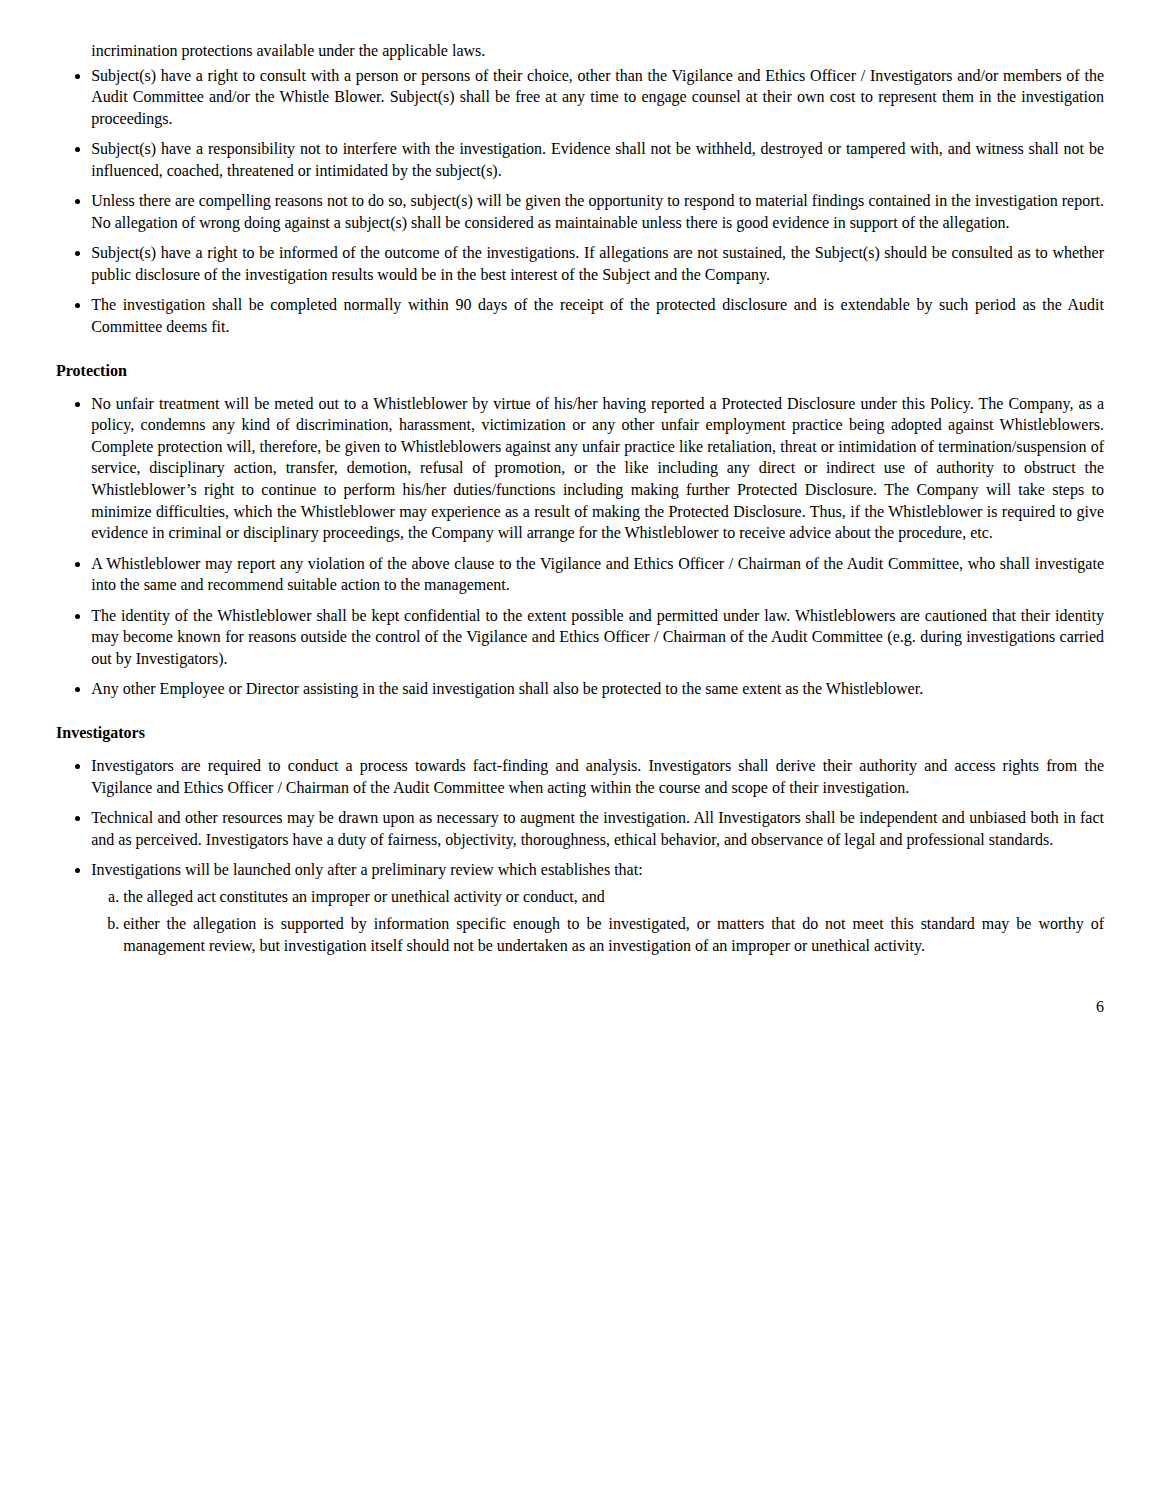incrimination protections available under the applicable laws.
Subject(s) have a right to consult with a person or persons of their choice, other than the Vigilance and Ethics Officer / Investigators and/or members of the Audit Committee and/or the Whistle Blower. Subject(s) shall be free at any time to engage counsel at their own cost to represent them in the investigation proceedings.
Subject(s) have a responsibility not to interfere with the investigation. Evidence shall not be withheld, destroyed or tampered with, and witness shall not be influenced, coached, threatened or intimidated by the subject(s).
Unless there are compelling reasons not to do so, subject(s) will be given the opportunity to respond to material findings contained in the investigation report. No allegation of wrong doing against a subject(s) shall be considered as maintainable unless there is good evidence in support of the allegation.
Subject(s) have a right to be informed of the outcome of the investigations. If allegations are not sustained, the Subject(s) should be consulted as to whether public disclosure of the investigation results would be in the best interest of the Subject and the Company.
The investigation shall be completed normally within 90 days of the receipt of the protected disclosure and is extendable by such period as the Audit Committee deems fit.
Protection
No unfair treatment will be meted out to a Whistleblower by virtue of his/her having reported a Protected Disclosure under this Policy. The Company, as a policy, condemns any kind of discrimination, harassment, victimization or any other unfair employment practice being adopted against Whistleblowers. Complete protection will, therefore, be given to Whistleblowers against any unfair practice like retaliation, threat or intimidation of termination/suspension of service, disciplinary action, transfer, demotion, refusal of promotion, or the like including any direct or indirect use of authority to obstruct the Whistleblower’s right to continue to perform his/her duties/functions including making further Protected Disclosure. The Company will take steps to minimize difficulties, which the Whistleblower may experience as a result of making the Protected Disclosure. Thus, if the Whistleblower is required to give evidence in criminal or disciplinary proceedings, the Company will arrange for the Whistleblower to receive advice about the procedure, etc.
A Whistleblower may report any violation of the above clause to the Vigilance and Ethics Officer / Chairman of the Audit Committee, who shall investigate into the same and recommend suitable action to the management.
The identity of the Whistleblower shall be kept confidential to the extent possible and permitted under law. Whistleblowers are cautioned that their identity may become known for reasons outside the control of the Vigilance and Ethics Officer / Chairman of the Audit Committee (e.g. during investigations carried out by Investigators).
Any other Employee or Director assisting in the said investigation shall also be protected to the same extent as the Whistleblower.
Investigators
Investigators are required to conduct a process towards fact-finding and analysis. Investigators shall derive their authority and access rights from the Vigilance and Ethics Officer / Chairman of the Audit Committee when acting within the course and scope of their investigation.
Technical and other resources may be drawn upon as necessary to augment the investigation. All Investigators shall be independent and unbiased both in fact and as perceived. Investigators have a duty of fairness, objectivity, thoroughness, ethical behavior, and observance of legal and professional standards.
Investigations will be launched only after a preliminary review which establishes that:
the alleged act constitutes an improper or unethical activity or conduct, and
either the allegation is supported by information specific enough to be investigated, or matters that do not meet this standard may be worthy of management review, but investigation itself should not be undertaken as an investigation of an improper or unethical activity.
6